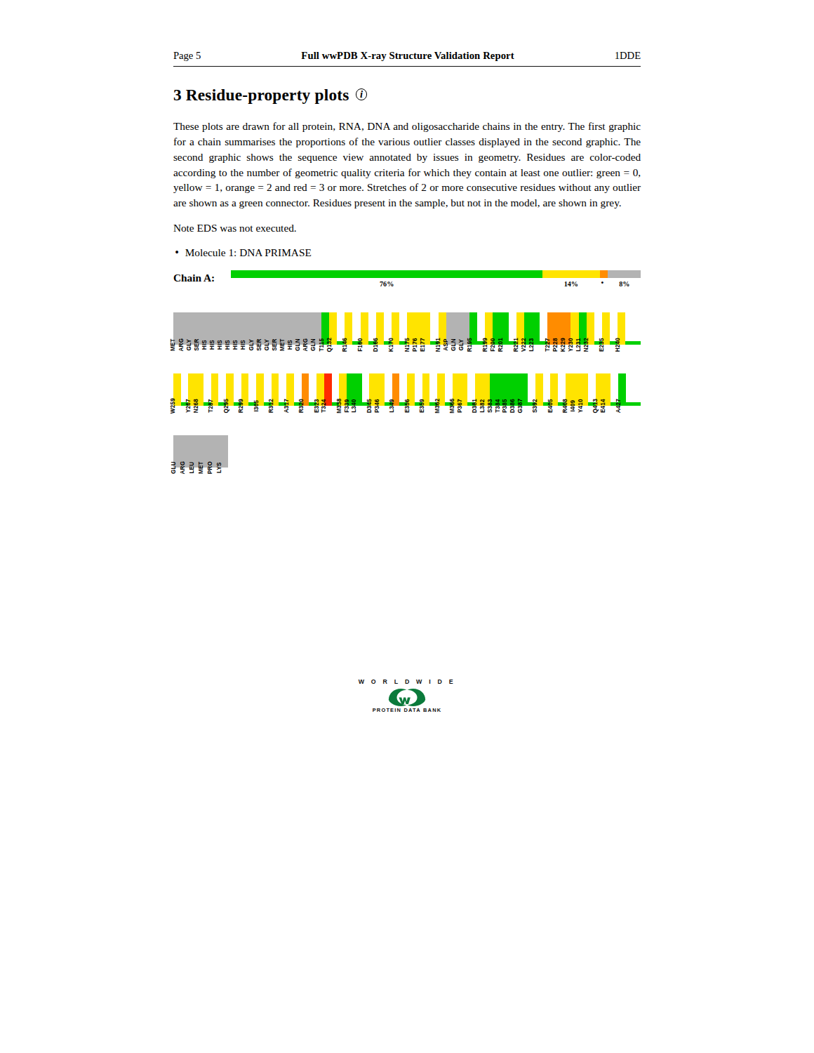Page 5
Full wwPDB X-ray Structure Validation Report
1DDE
3 Residue-property plots i
These plots are drawn for all protein, RNA, DNA and oligosaccharide chains in the entry. The first graphic for a chain summarises the proportions of the various outlier classes displayed in the second graphic. The second graphic shows the sequence view annotated by issues in geometry. Residues are color-coded according to the number of geometric quality criteria for which they contain at least one outlier: green = 0, yellow = 1, orange = 2 and red = 3 or more. Stretches of 2 or more consecutive residues without any outlier are shown as a green connector. Residues present in the sample, but not in the model, are shown in grey.
Note EDS was not executed.
Molecule 1: DNA PRIMASE
Chain A:
76%
14%
•
8%
MET
ARG
GLY
SER
HIS
HIS
HIS
HIS
HIS
HIS
GLY
SER
GLY
SER
MET
HIS
GLN
ARG
GLN
T115
Q132
R146
F160
D166
K170
N175
P176
E177
N191
ASP
GLN
GLY
R195
R199
F200
R201
R221
V222
L223
T227
P228
K229
Y230
L231
N232
E235
H240
W259
Y267
N268
T287
Q295
R299
I305
R312
A317
R320
E323
T324
M338
F339
L340
D345
P346
L349
E356
E359
M362
M366
P367
D381
L382
S383
T384
P385
D386
G387
S392
E405
R408
I409
Y410
Q413
E414
A427
GLU
ARG
LEU
MET
PRO
LYS
W O R L D W I D E
PROTEIN DATA BANK